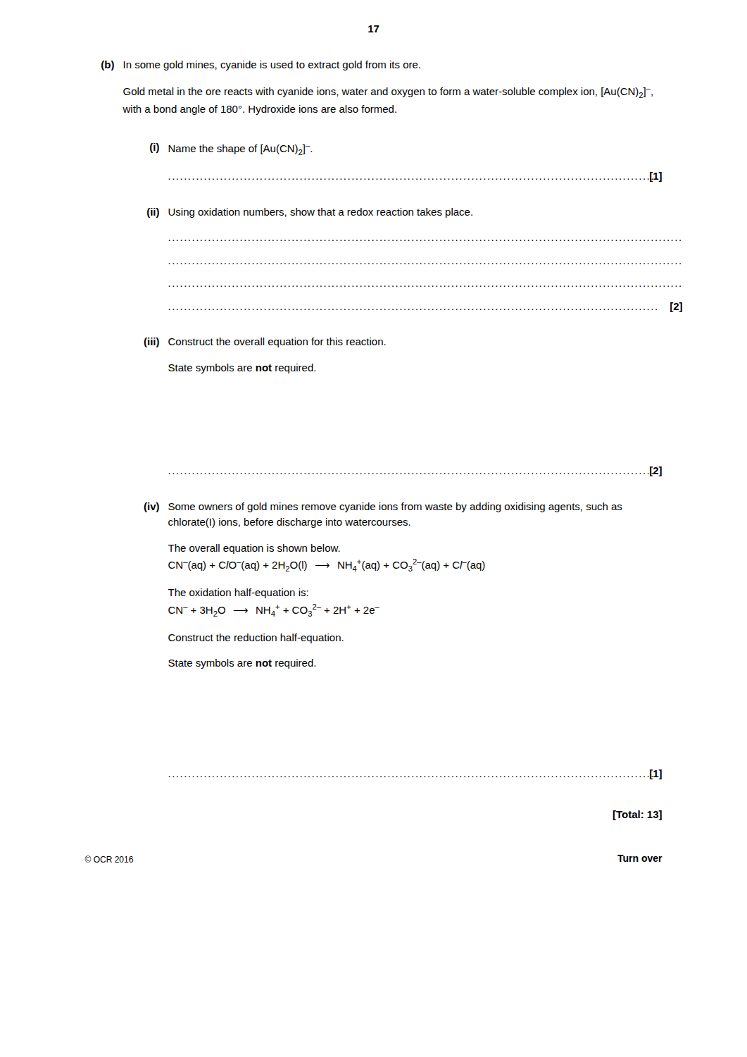17
(b)
In some gold mines, cyanide is used to extract gold from its ore.
Gold metal in the ore reacts with cyanide ions, water and oxygen to form a water-soluble complex ion, [Au(CN)2]–, with a bond angle of 180°. Hydroxide ions are also formed.
(i)
Name the shape of [Au(CN)2]–.
[1]...........................................................................................................................
(ii)
Using oxidation numbers, show that a redox reaction takes place.
.................................................................................................................................
.................................................................................................................................
.................................................................................................................................
[2]...........................................................................................................................
(iii)
Construct the overall equation for this reaction.
State symbols are not required.
[2]...........................................................................................................................
(iv)
Some owners of gold mines remove cyanide ions from waste by adding oxidising agents, such as chlorate(I) ions, before discharge into watercourses.
The overall equation is shown below.
CN–(aq) + Cl O–(aq) + 2H2O(l) ⟶ NH4+(aq) + CO32–(aq) + Cl–(aq)
The oxidation half-equation is:
CN– + 3H2O ⟶ NH4+ + CO32– + 2H+ + 2e–
Construct the reduction half-equation.
State symbols are not required.
[1]...........................................................................................................................
[Total: 13]
© OCR 2016
Turn over